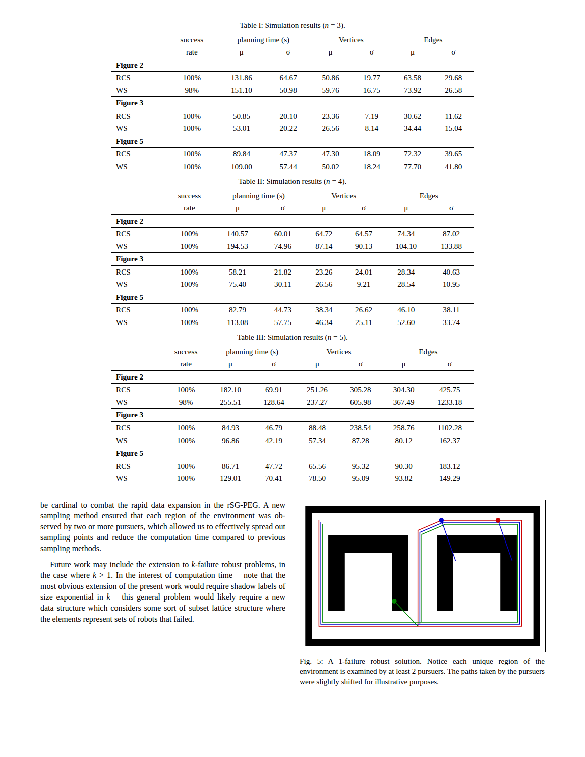Table I: Simulation results ( n = 3).
| | success | planning time (s) | Vertices | Edges |
| --- | --- | --- | --- | --- |
| | rate | μ | σ | μ | σ | μ | σ |
| Figure 2 | | | | | | | |
| RCS | 100% | 131.86 | 64.67 | 50.86 | 19.77 | 63.58 | 29.68 |
| WS | 98% | 151.10 | 50.98 | 59.76 | 16.75 | 73.92 | 26.58 |
| Figure 3 | | | | | | | |
| RCS | 100% | 50.85 | 20.10 | 23.36 | 7.19 | 30.62 | 11.62 |
| WS | 100% | 53.01 | 20.22 | 26.56 | 8.14 | 34.44 | 15.04 |
| Figure 5 | | | | | | | |
| RCS | 100% | 89.84 | 47.37 | 47.30 | 18.09 | 72.32 | 39.65 |
| WS | 100% | 109.00 | 57.44 | 50.02 | 18.24 | 77.70 | 41.80 |
Table II: Simulation results ( n = 4).
| | success | planning time (s) | Vertices | Edges |
| --- | --- | --- | --- | --- |
| | rate | μ | σ | μ | σ | μ | σ |
| Figure 2 | | | | | | | |
| RCS | 100% | 140.57 | 60.01 | 64.72 | 64.57 | 74.34 | 87.02 |
| WS | 100% | 194.53 | 74.96 | 87.14 | 90.13 | 104.10 | 133.88 |
| Figure 3 | | | | | | | |
| RCS | 100% | 58.21 | 21.82 | 23.26 | 24.01 | 28.34 | 40.63 |
| WS | 100% | 75.40 | 30.11 | 26.56 | 9.21 | 28.54 | 10.95 |
| Figure 5 | | | | | | | |
| RCS | 100% | 82.79 | 44.73 | 38.34 | 26.62 | 46.10 | 38.11 |
| WS | 100% | 113.08 | 57.75 | 46.34 | 25.11 | 52.60 | 33.74 |
Table III: Simulation results ( n = 5).
| | success | planning time (s) | Vertices | Edges |
| --- | --- | --- | --- | --- |
| | rate | μ | σ | μ | σ | μ | σ |
| Figure 2 | | | | | | | |
| RCS | 100% | 182.10 | 69.91 | 251.26 | 305.28 | 304.30 | 425.75 |
| WS | 98% | 255.51 | 128.64 | 237.27 | 605.98 | 367.49 | 1233.18 |
| Figure 3 | | | | | | | |
| RCS | 100% | 84.93 | 46.79 | 88.48 | 238.54 | 258.76 | 1102.28 |
| WS | 100% | 96.86 | 42.19 | 57.34 | 87.28 | 80.12 | 162.37 |
| Figure 5 | | | | | | | |
| RCS | 100% | 86.71 | 47.72 | 65.56 | 95.32 | 90.30 | 183.12 |
| WS | 100% | 129.01 | 70.41 | 78.50 | 95.09 | 93.82 | 149.29 |
be cardinal to combat the rapid data expansion in the rSG-PEG. A new sampling method ensured that each region of the environment was observed by two or more pursuers, which allowed us to effectively spread out sampling points and reduce the computation time compared to previous sampling methods.
Future work may include the extension to k-failure robust problems, in the case where k > 1. In the interest of computation time —note that the most obvious extension of the present work would require shadow labels of size exponential in k— this general problem would likely require a new data structure which considers some sort of subset lattice structure where the elements represent sets of robots that failed.
Fig. 5: A 1-failure robust solution. Notice each unique region of the environment is examined by at least 2 pursuers. The paths taken by the pursuers were slightly shifted for illustrative purposes.